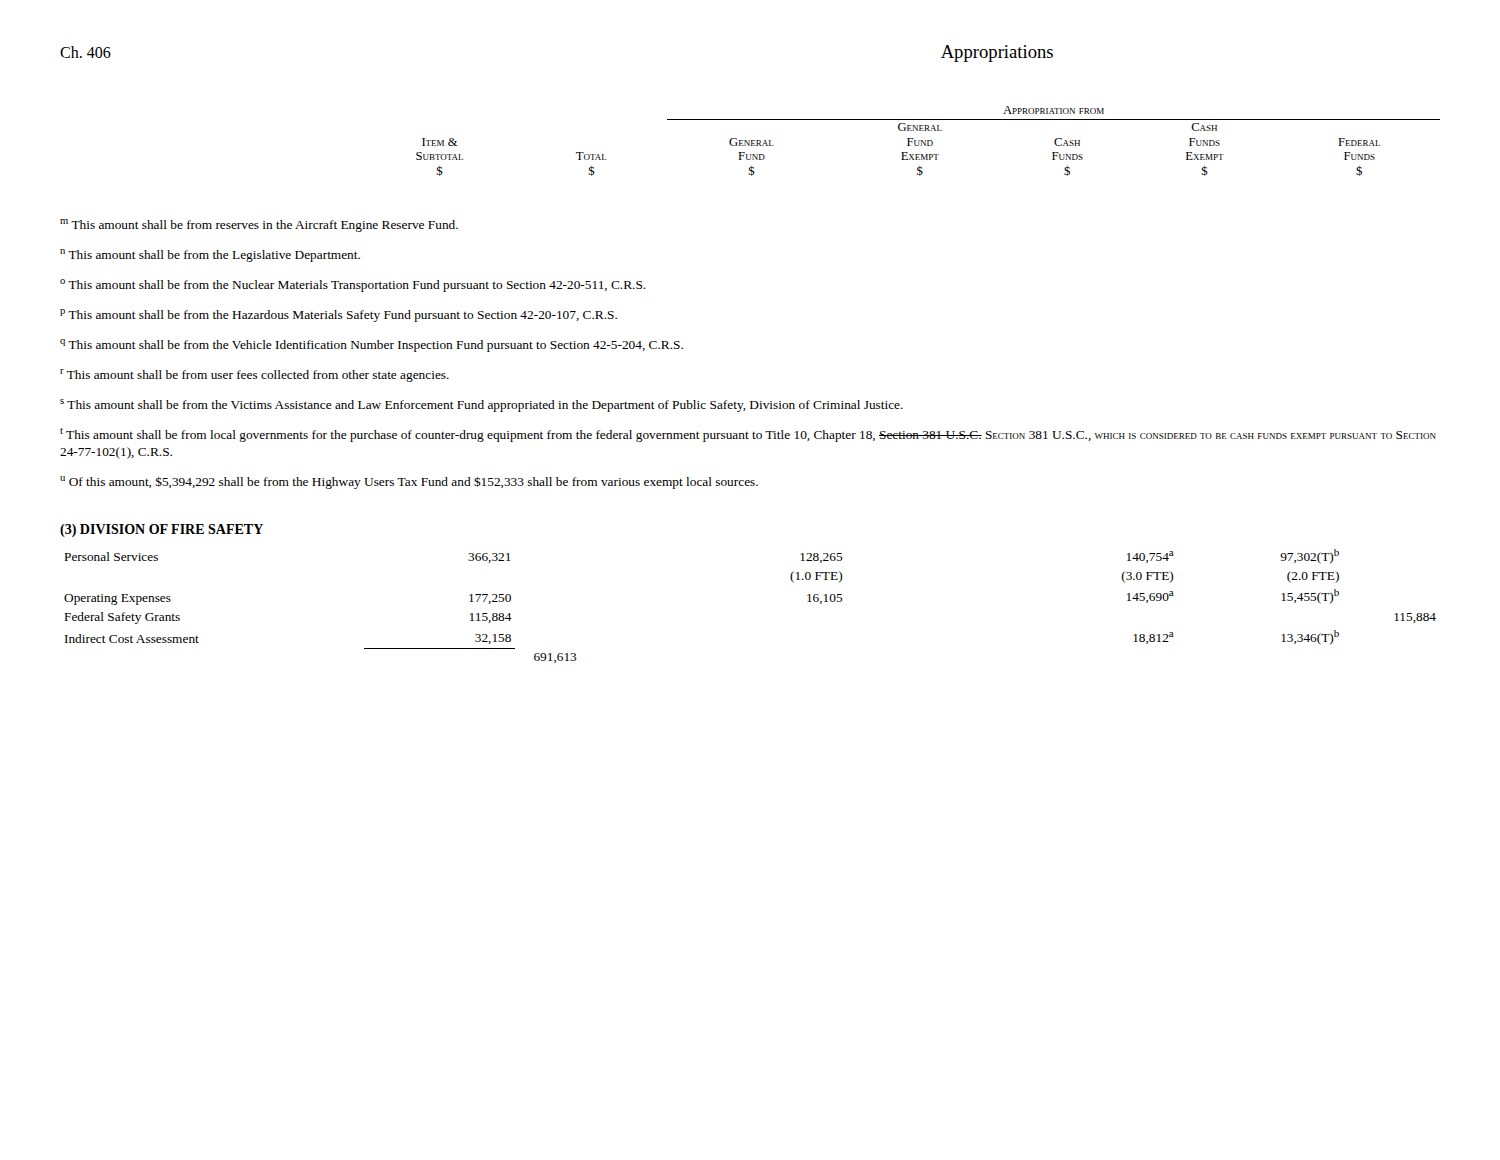Ch. 406
Appropriations
| | | | Appropriation from |
| | Item & | | General | General Fund | Cash | Cash Funds | Federal |
| | Subtotal | Total | Fund | Exempt | Funds | Exempt | Funds |
| | $ | $ | $ | $ | $ | $ | $ |
m This amount shall be from reserves in the Aircraft Engine Reserve Fund.
n This amount shall be from the Legislative Department.
o This amount shall be from the Nuclear Materials Transportation Fund pursuant to Section 42-20-511, C.R.S.
p This amount shall be from the Hazardous Materials Safety Fund pursuant to Section 42-20-107, C.R.S.
q This amount shall be from the Vehicle Identification Number Inspection Fund pursuant to Section 42-5-204, C.R.S.
r This amount shall be from user fees collected from other state agencies.
s This amount shall be from the Victims Assistance and Law Enforcement Fund appropriated in the Department of Public Safety, Division of Criminal Justice.
t This amount shall be from local governments for the purchase of counter-drug equipment from the federal government pursuant to Title 10, Chapter 18, Section 381 U.S.C. Section 381 U.S.C., which is considered to be cash funds exempt pursuant to Section 24-77-102(1), C.R.S.
u Of this amount, $5,394,292 shall be from the Highway Users Tax Fund and $152,333 shall be from various exempt local sources.
(3) DIVISION OF FIRE SAFETY
| Personal Services | 366,321 | | 128,265 | | 140,754 a | 97,302(T) b | |
| | | | (1.0 FTE) | | (3.0 FTE) | (2.0 FTE) | |
| Operating Expenses | 177,250 | | 16,105 | | 145,690 a | 15,455(T) b | |
| Federal Safety Grants | 115,884 | | | | | | 115,884 |
| Indirect Cost Assessment | 32,158 | | | | 18,812 a | 13,346(T) b | |
| | | 691,613 | | | | | |